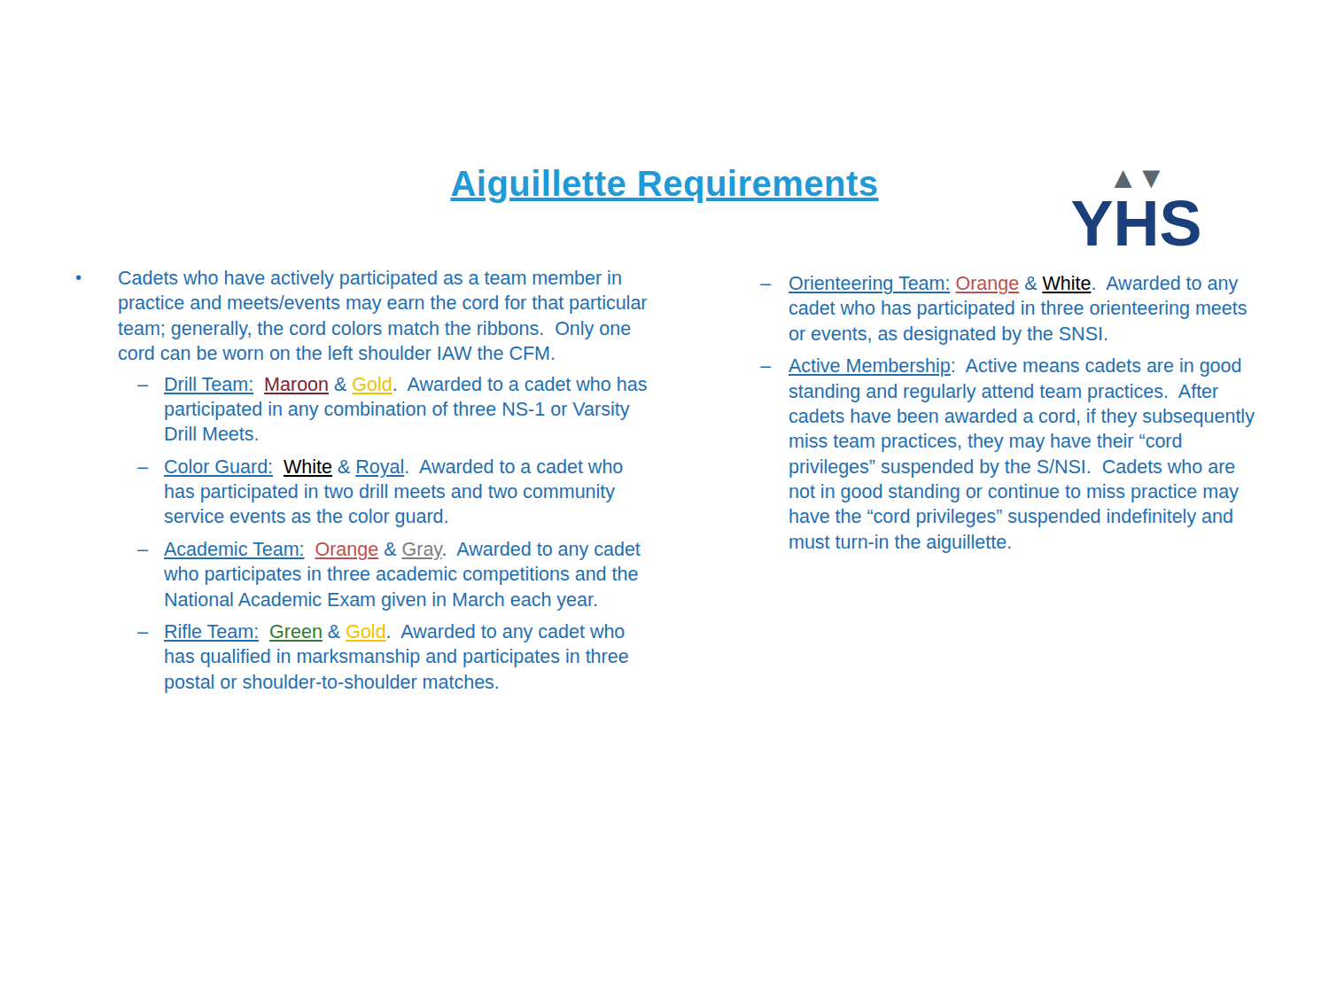Aiguillette Requirements
▲▼YHS
Cadets who have actively participated as a team member in practice and meets/events may earn the cord for that particular team; generally, the cord colors match the ribbons. Only one cord can be worn on the left shoulder IAW the CFM.
Drill Team: Maroon & Gold. Awarded to a cadet who has participated in any combination of three NS-1 or Varsity Drill Meets.
Color Guard: White & Royal. Awarded to a cadet who has participated in two drill meets and two community service events as the color guard.
Academic Team: Orange & Gray. Awarded to any cadet who participates in three academic competitions and the National Academic Exam given in March each year.
Rifle Team: Green & Gold. Awarded to any cadet who has qualified in marksmanship and participates in three postal or shoulder-to-shoulder matches.
Orienteering Team: Orange & White. Awarded to any cadet who has participated in three orienteering meets or events, as designated by the SNSI.
Active Membership: Active means cadets are in good standing and regularly attend team practices. After cadets have been awarded a cord, if they subsequently miss team practices, they may have their “cord privileges” suspended by the S/NSI. Cadets who are not in good standing or continue to miss practice may have the “cord privileges” suspended indefinitely and must turn-in the aiguillette.